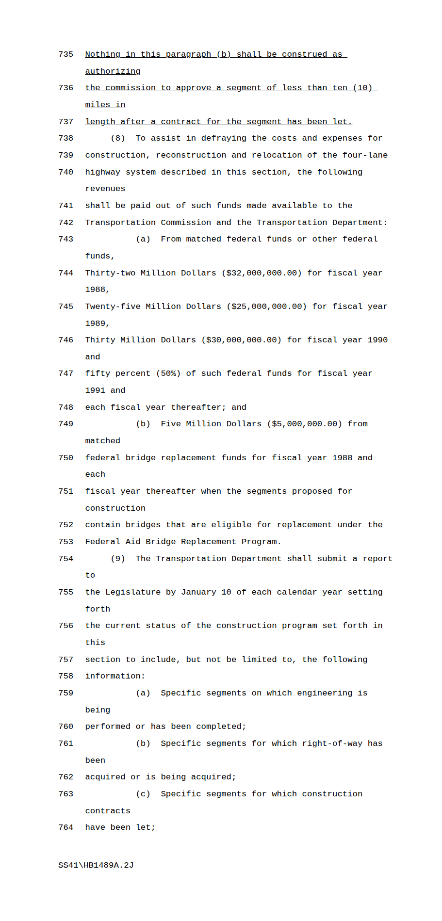735 Nothing in this paragraph (b) shall be construed as authorizing
736 the commission to approve a segment of less than ten (10) miles in
737 length after a contract for the segment has been let.
738 (8) To assist in defraying the costs and expenses for
739 construction, reconstruction and relocation of the four-lane
740 highway system described in this section, the following revenues
741 shall be paid out of such funds made available to the
742 Transportation Commission and the Transportation Department:
743 (a) From matched federal funds or other federal funds,
744 Thirty-two Million Dollars ($32,000,000.00) for fiscal year 1988,
745 Twenty-five Million Dollars ($25,000,000.00) for fiscal year 1989,
746 Thirty Million Dollars ($30,000,000.00) for fiscal year 1990 and
747 fifty percent (50%) of such federal funds for fiscal year 1991 and
748 each fiscal year thereafter; and
749 (b) Five Million Dollars ($5,000,000.00) from matched
750 federal bridge replacement funds for fiscal year 1988 and each
751 fiscal year thereafter when the segments proposed for construction
752 contain bridges that are eligible for replacement under the
753 Federal Aid Bridge Replacement Program.
754 (9) The Transportation Department shall submit a report to
755 the Legislature by January 10 of each calendar year setting forth
756 the current status of the construction program set forth in this
757 section to include, but not be limited to, the following
758 information:
759 (a) Specific segments on which engineering is being
760 performed or has been completed;
761 (b) Specific segments for which right-of-way has been
762 acquired or is being acquired;
763 (c) Specific segments for which construction contracts
764 have been let;
SS41\HB1489A.2J